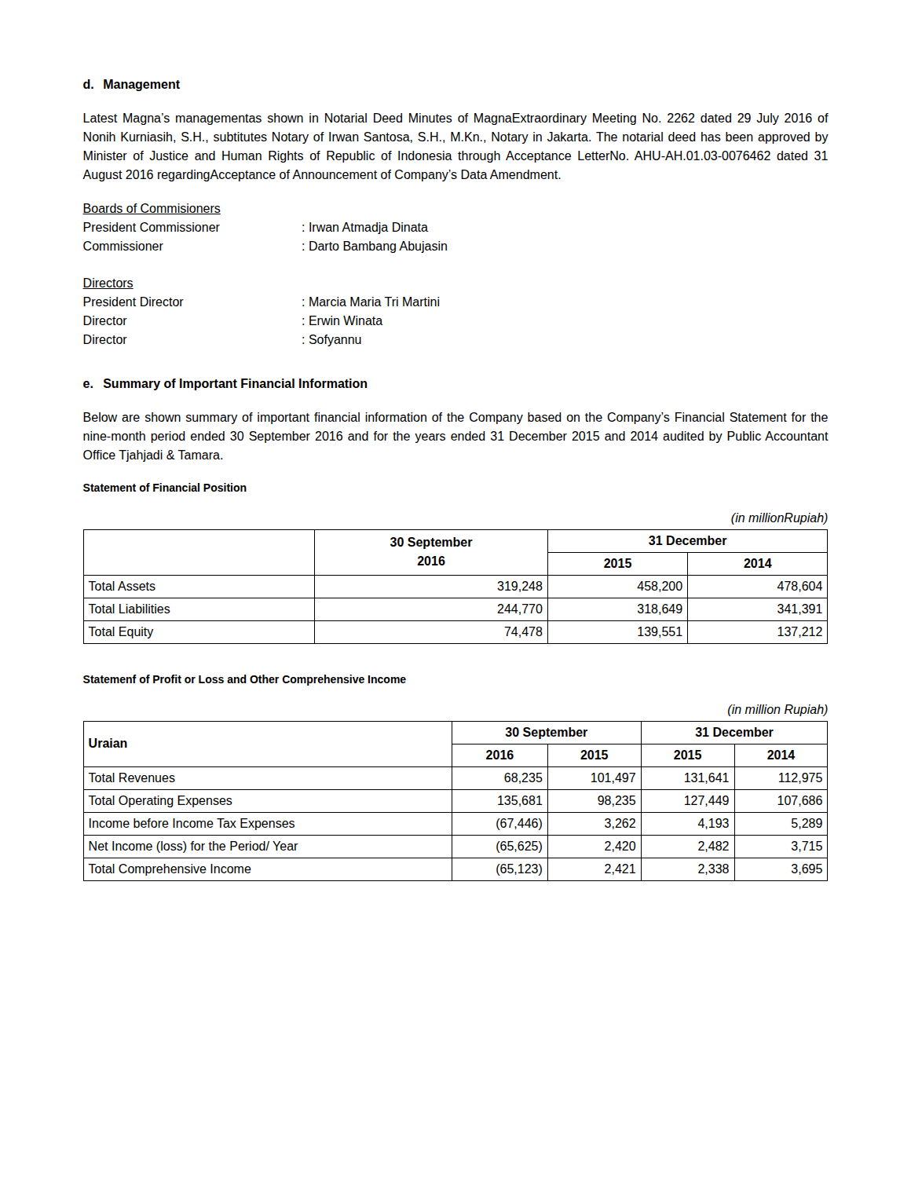d. Management
Latest Magna’s managementas shown in Notarial Deed Minutes of MagnaExtraordinary Meeting No. 2262 dated 29 July 2016 of Nonih Kurniasih, S.H., subtitutes Notary of Irwan Santosa, S.H., M.Kn., Notary in Jakarta. The notarial deed has been approved by Minister of Justice and Human Rights of Republic of Indonesia through Acceptance LetterNo. AHU-AH.01.03-0076462 dated 31 August 2016 regardingAcceptance of Announcement of Company’s Data Amendment.
Boards of Commisioners
| President Commissioner | : Irwan Atmadja Dinata |
| Commissioner | : Darto Bambang Abujasin |
Directors
| President Director | : Marcia Maria Tri Martini |
| Director | : Erwin Winata |
| Director | : Sofyannu |
e. Summary of Important Financial Information
Below are shown summary of important financial information of the Company based on the Company’s Financial Statement for the nine-month period ended 30 September 2016 and for the years ended 31 December 2015 and 2014 audited by Public Accountant Office Tjahjadi & Tamara.
Statement of Financial Position
(in millionRupiah)
| | 30 September 2016 | 31 December |
| --- | --- | --- |
| 2015 | 2014 |
| Total Assets | 319,248 | 458,200 | 478,604 |
| Total Liabilities | 244,770 | 318,649 | 341,391 |
| Total Equity | 74,478 | 139,551 | 137,212 |
Statemenf of Profit or Loss and Other Comprehensive Income
(in million Rupiah)
| Uraian | 30 September | 31 December |
| --- | --- | --- |
| 2016 | 2015 | 2015 | 2014 |
| Total Revenues | 68,235 | 101,497 | 131,641 | 112,975 |
| Total Operating Expenses | 135,681 | 98,235 | 127,449 | 107,686 |
| Income before Income Tax Expenses | (67,446) | 3,262 | 4,193 | 5,289 |
| Net Income (loss) for the Period/ Year | (65,625) | 2,420 | 2,482 | 3,715 |
| Total Comprehensive Income | (65,123) | 2,421 | 2,338 | 3,695 |